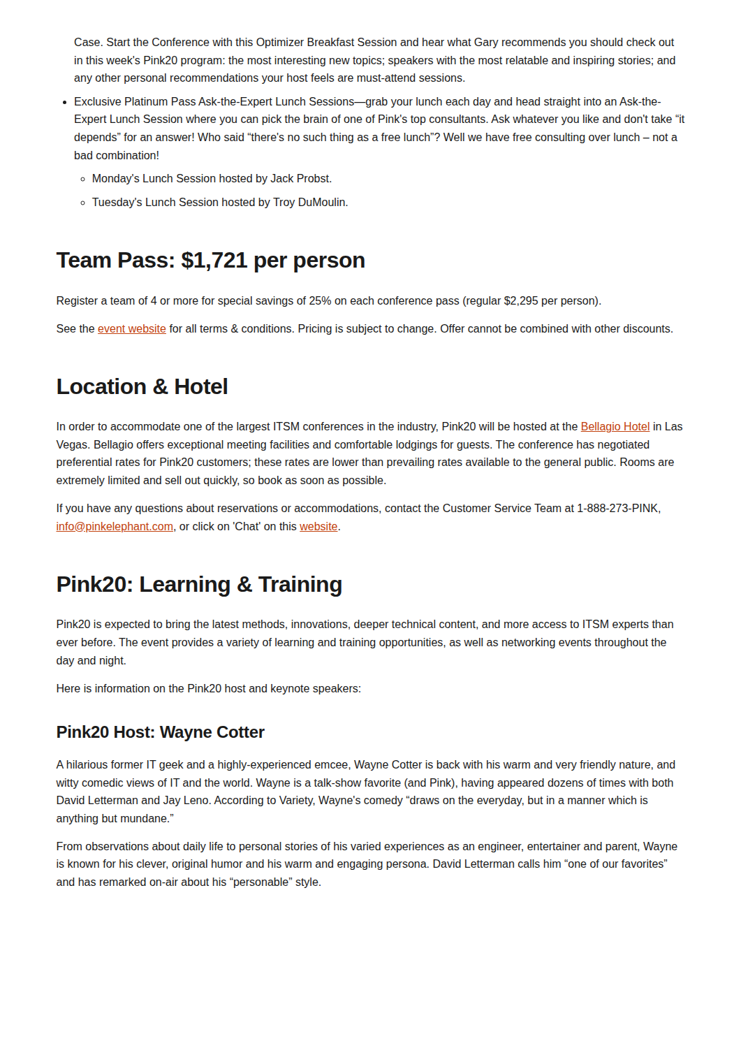Case. Start the Conference with this Optimizer Breakfast Session and hear what Gary recommends you should check out in this week's Pink20 program: the most interesting new topics; speakers with the most relatable and inspiring stories; and any other personal recommendations your host feels are must-attend sessions.
Exclusive Platinum Pass Ask-the-Expert Lunch Sessions—grab your lunch each day and head straight into an Ask-the-Expert Lunch Session where you can pick the brain of one of Pink's top consultants. Ask whatever you like and don't take “it depends” for an answer! Who said “there's no such thing as a free lunch”? Well we have free consulting over lunch – not a bad combination!
Monday's Lunch Session hosted by Jack Probst.
Tuesday's Lunch Session hosted by Troy DuMoulin.
Team Pass: $1,721 per person
Register a team of 4 or more for special savings of 25% on each conference pass (regular $2,295 per person).
See the event website for all terms & conditions. Pricing is subject to change. Offer cannot be combined with other discounts.
Location & Hotel
In order to accommodate one of the largest ITSM conferences in the industry, Pink20 will be hosted at the Bellagio Hotel in Las Vegas. Bellagio offers exceptional meeting facilities and comfortable lodgings for guests. The conference has negotiated preferential rates for Pink20 customers; these rates are lower than prevailing rates available to the general public. Rooms are extremely limited and sell out quickly, so book as soon as possible.
If you have any questions about reservations or accommodations, contact the Customer Service Team at 1-888-273-PINK, info@pinkelephant.com, or click on 'Chat' on this website.
Pink20: Learning & Training
Pink20 is expected to bring the latest methods, innovations, deeper technical content, and more access to ITSM experts than ever before. The event provides a variety of learning and training opportunities, as well as networking events throughout the day and night.
Here is information on the Pink20 host and keynote speakers:
Pink20 Host: Wayne Cotter
A hilarious former IT geek and a highly-experienced emcee, Wayne Cotter is back with his warm and very friendly nature, and witty comedic views of IT and the world. Wayne is a talk-show favorite (and Pink), having appeared dozens of times with both David Letterman and Jay Leno. According to Variety, Wayne's comedy “draws on the everyday, but in a manner which is anything but mundane.”
From observations about daily life to personal stories of his varied experiences as an engineer, entertainer and parent, Wayne is known for his clever, original humor and his warm and engaging persona. David Letterman calls him “one of our favorites” and has remarked on-air about his “personable” style.